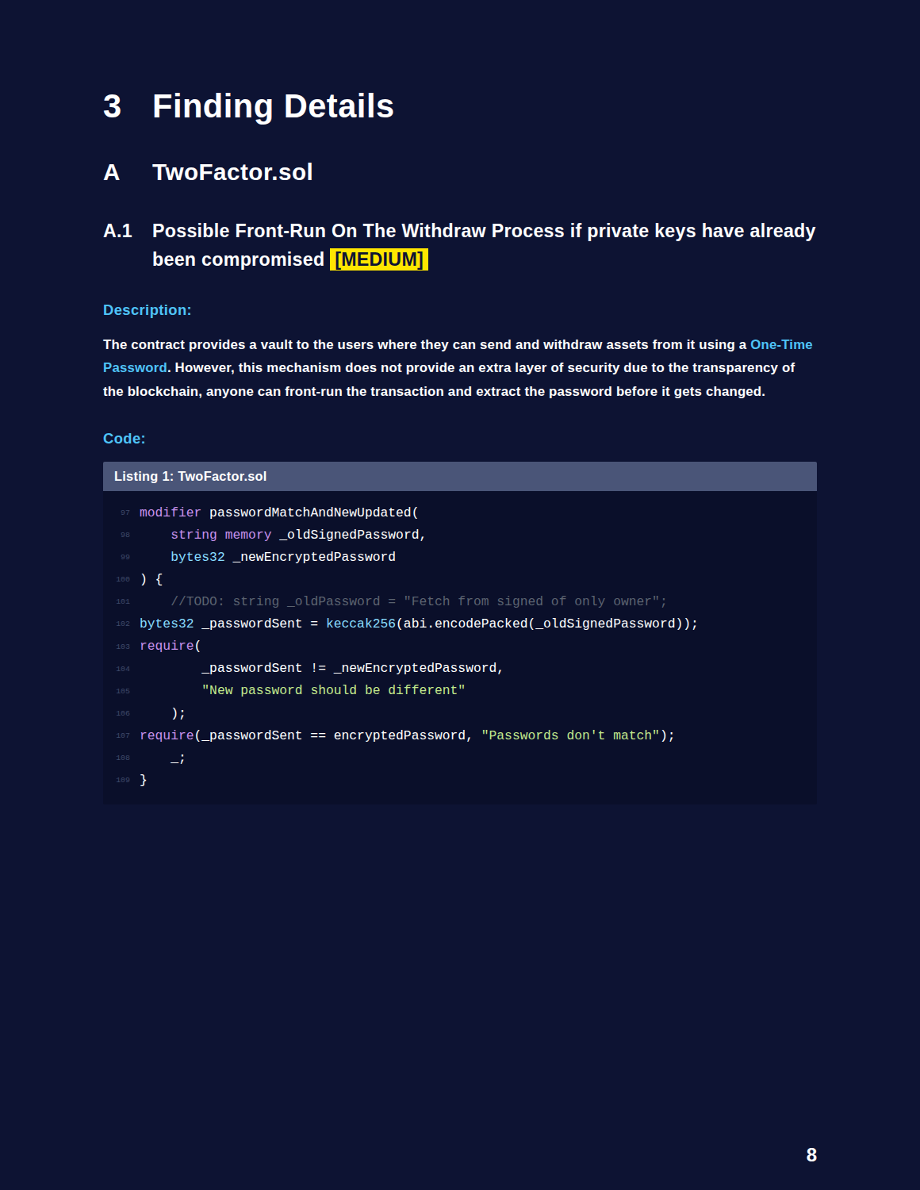3 Finding Details
ATwoFactor.sol
A.1 Possible Front-Run On The Withdraw Process if private keys have already been compromised [MEDIUM]
Description:
The contract provides a vault to the users where they can send and withdraw assets from it using a One-Time Password. However, this mechanism does not provide an extra layer of security due to the transparency of the blockchain, anyone can front-run the transaction and extract the password before it gets changed.
Code:
Listing 1: TwoFactor.sol
97 modifier passwordMatchAndNewUpdated(
98    string memory _oldSignedPassword,
99    bytes32 _newEncryptedPassword
100) {
101    //TODO: string _oldPassword = "Fetch from signed of only owner";
102 bytes32 _passwordSent = keccak256(abi.encodePacked(_oldSignedPassword));
103 require(
104        _passwordSent != _newEncryptedPassword,
105        "New password should be different"
106    );
107 require(_passwordSent == encryptedPassword, "Passwords don't match");
108    _;
109}
8